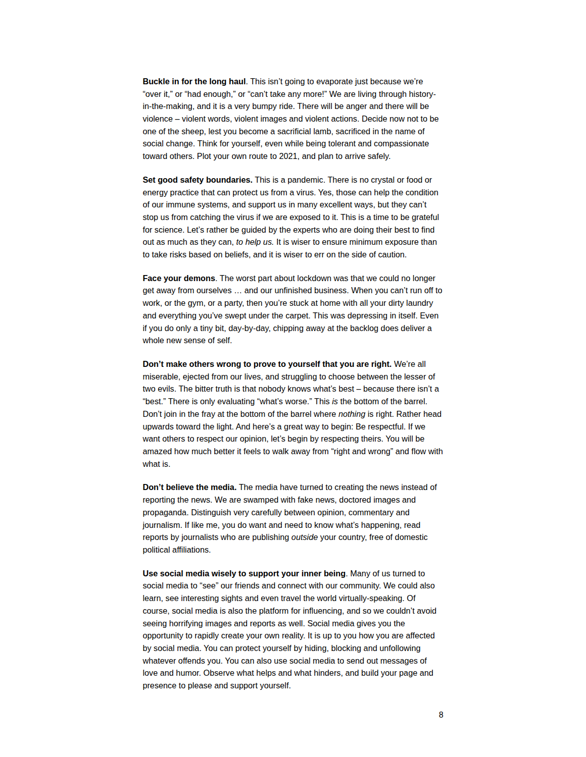Buckle in for the long haul. This isn’t going to evaporate just because we’re “over it,” or “had enough,” or “can’t take any more!” We are living through history-in-the-making, and it is a very bumpy ride. There will be anger and there will be violence – violent words, violent images and violent actions. Decide now not to be one of the sheep, lest you become a sacrificial lamb, sacrificed in the name of social change. Think for yourself, even while being tolerant and compassionate toward others. Plot your own route to 2021, and plan to arrive safely.
Set good safety boundaries. This is a pandemic. There is no crystal or food or energy practice that can protect us from a virus. Yes, those can help the condition of our immune systems, and support us in many excellent ways, but they can’t stop us from catching the virus if we are exposed to it. This is a time to be grateful for science. Let’s rather be guided by the experts who are doing their best to find out as much as they can, to help us. It is wiser to ensure minimum exposure than to take risks based on beliefs, and it is wiser to err on the side of caution.
Face your demons. The worst part about lockdown was that we could no longer get away from ourselves … and our unfinished business. When you can’t run off to work, or the gym, or a party, then you’re stuck at home with all your dirty laundry and everything you’ve swept under the carpet. This was depressing in itself. Even if you do only a tiny bit, day-by-day, chipping away at the backlog does deliver a whole new sense of self.
Don’t make others wrong to prove to yourself that you are right. We’re all miserable, ejected from our lives, and struggling to choose between the lesser of two evils. The bitter truth is that nobody knows what’s best – because there isn’t a “best.” There is only evaluating “what’s worse.” This is the bottom of the barrel. Don’t join in the fray at the bottom of the barrel where nothing is right. Rather head upwards toward the light. And here’s a great way to begin: Be respectful. If we want others to respect our opinion, let’s begin by respecting theirs. You will be amazed how much better it feels to walk away from “right and wrong” and flow with what is.
Don’t believe the media. The media have turned to creating the news instead of reporting the news. We are swamped with fake news, doctored images and propaganda. Distinguish very carefully between opinion, commentary and journalism. If like me, you do want and need to know what’s happening, read reports by journalists who are publishing outside your country, free of domestic political affiliations.
Use social media wisely to support your inner being. Many of us turned to social media to “see” our friends and connect with our community. We could also learn, see interesting sights and even travel the world virtually-speaking. Of course, social media is also the platform for influencing, and so we couldn’t avoid seeing horrifying images and reports as well. Social media gives you the opportunity to rapidly create your own reality. It is up to you how you are affected by social media. You can protect yourself by hiding, blocking and unfollowing whatever offends you. You can also use social media to send out messages of love and humor. Observe what helps and what hinders, and build your page and presence to please and support yourself.
8